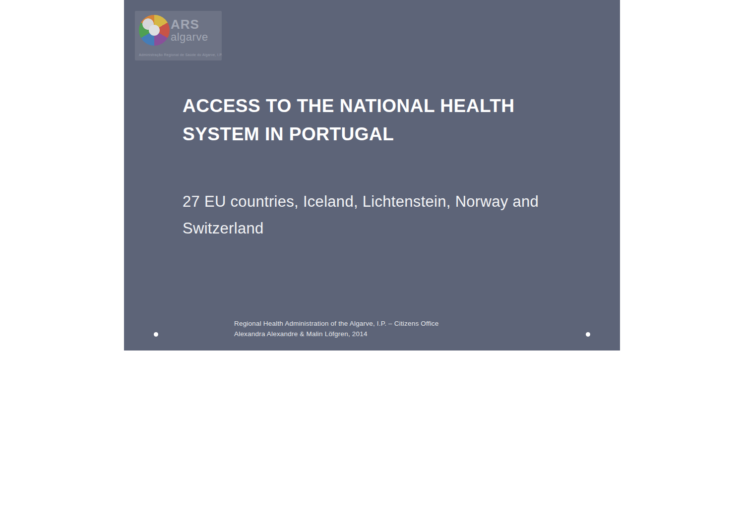ARSalgarve
Administração Regional de Saúde do Algarve, I.P.
ACCESS TO THE NATIONAL HEALTH SYSTEM IN PORTUGAL
27 EU countries, Iceland, Lichtenstein, Norway and Switzerland
Regional Health Administration of the Algarve, I.P. – Citizens Office
Alexandra Alexandre & Malin Löfgren, 2014